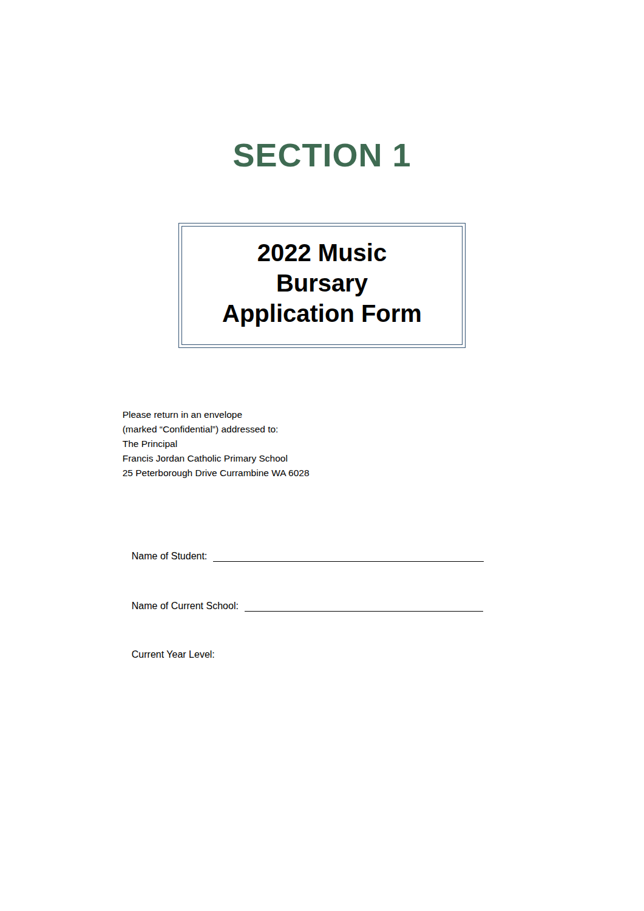SECTION 1
2022 Music
Bursary
Application Form
Please return in an envelope
(marked “Confidential”) addressed to:
The Principal
Francis Jordan Catholic Primary School
25 Peterborough Drive Currambine WA 6028
Name of Student:
Name of Current School:
Current Year Level: